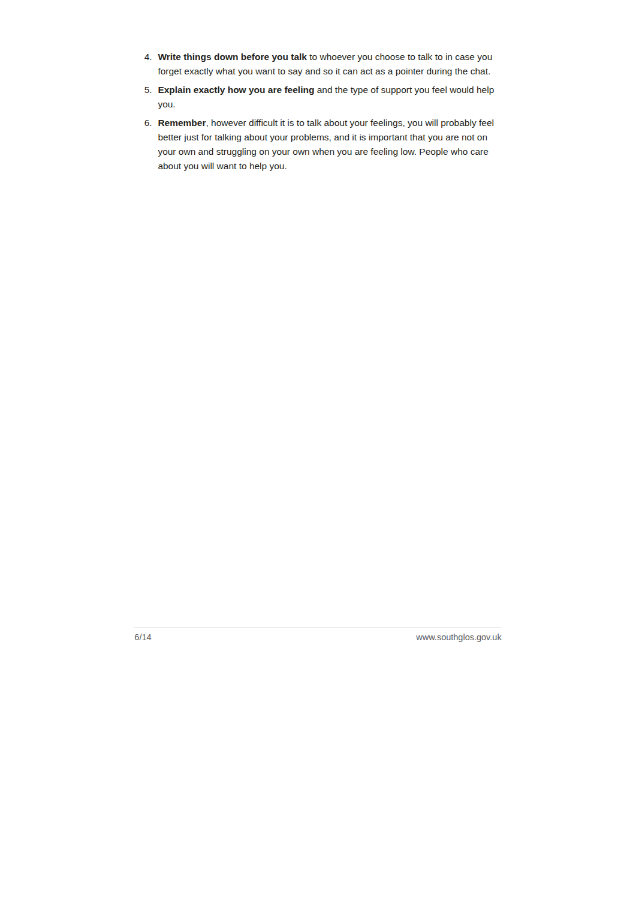Write things down before you talk to whoever you choose to talk to in case you forget exactly what you want to say and so it can act as a pointer during the chat.
Explain exactly how you are feeling and the type of support you feel would help you.
Remember, however difficult it is to talk about your feelings, you will probably feel better just for talking about your problems, and it is important that you are not on your own and struggling on your own when you are feeling low. People who care about you will want to help you.
6/14 www.southglos.gov.uk